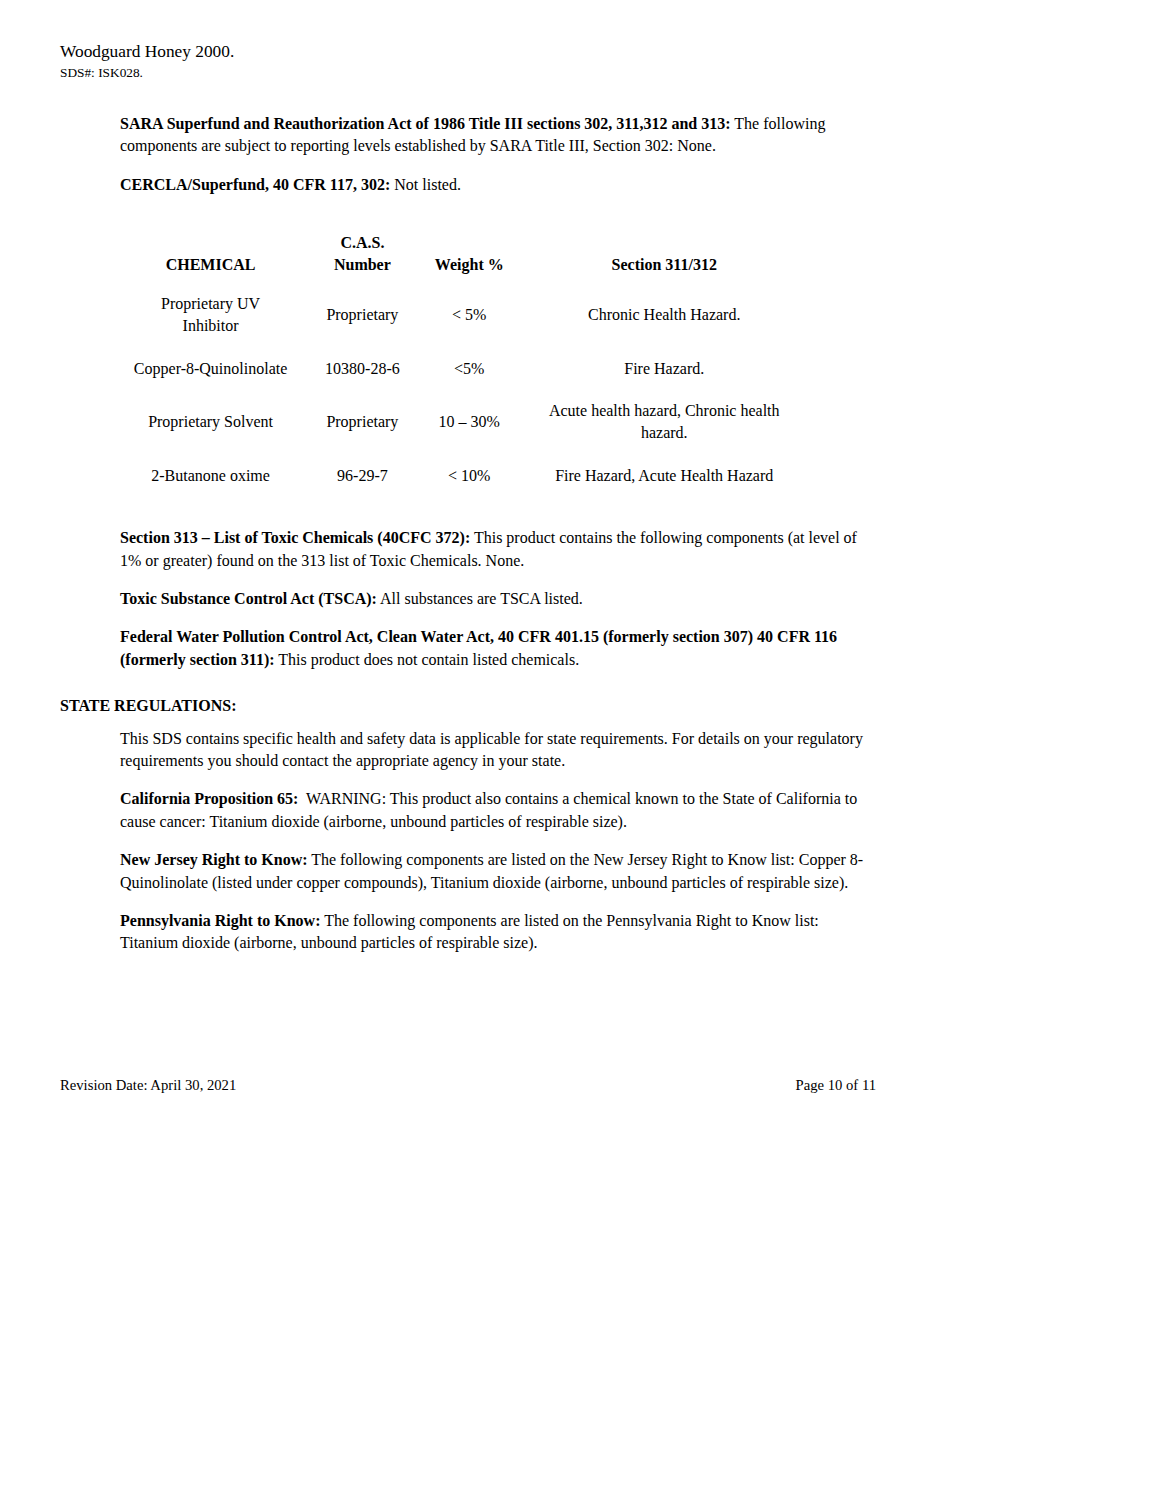Woodguard Honey 2000.
SDS#: ISK028.
SARA Superfund and Reauthorization Act of 1986 Title III sections 302, 311,312 and 313: The following components are subject to reporting levels established by SARA Title III, Section 302: None.
CERCLA/Superfund, 40 CFR 117, 302: Not listed.
| CHEMICAL | C.A.S. Number | Weight % | Section 311/312 |
| --- | --- | --- | --- |
| Proprietary UV Inhibitor | Proprietary | < 5% | Chronic Health Hazard. |
| Copper-8-Quinolinolate | 10380-28-6 | <5% | Fire Hazard. |
| Proprietary Solvent | Proprietary | 10 – 30% | Acute health hazard, Chronic health hazard. |
| 2-Butanone oxime | 96-29-7 | < 10% | Fire Hazard, Acute Health Hazard |
Section 313 – List of Toxic Chemicals (40CFC 372): This product contains the following components (at level of 1% or greater) found on the 313 list of Toxic Chemicals. None.
Toxic Substance Control Act (TSCA): All substances are TSCA listed.
Federal Water Pollution Control Act, Clean Water Act, 40 CFR 401.15 (formerly section 307) 40 CFR 116 (formerly section 311): This product does not contain listed chemicals.
STATE REGULATIONS:
This SDS contains specific health and safety data is applicable for state requirements. For details on your regulatory requirements you should contact the appropriate agency in your state.
California Proposition 65: WARNING: This product also contains a chemical known to the State of California to cause cancer: Titanium dioxide (airborne, unbound particles of respirable size).
New Jersey Right to Know: The following components are listed on the New Jersey Right to Know list: Copper 8-Quinolinolate (listed under copper compounds), Titanium dioxide (airborne, unbound particles of respirable size).
Pennsylvania Right to Know: The following components are listed on the Pennsylvania Right to Know list: Titanium dioxide (airborne, unbound particles of respirable size).
Revision Date: April 30, 2021 Page 10 of 11